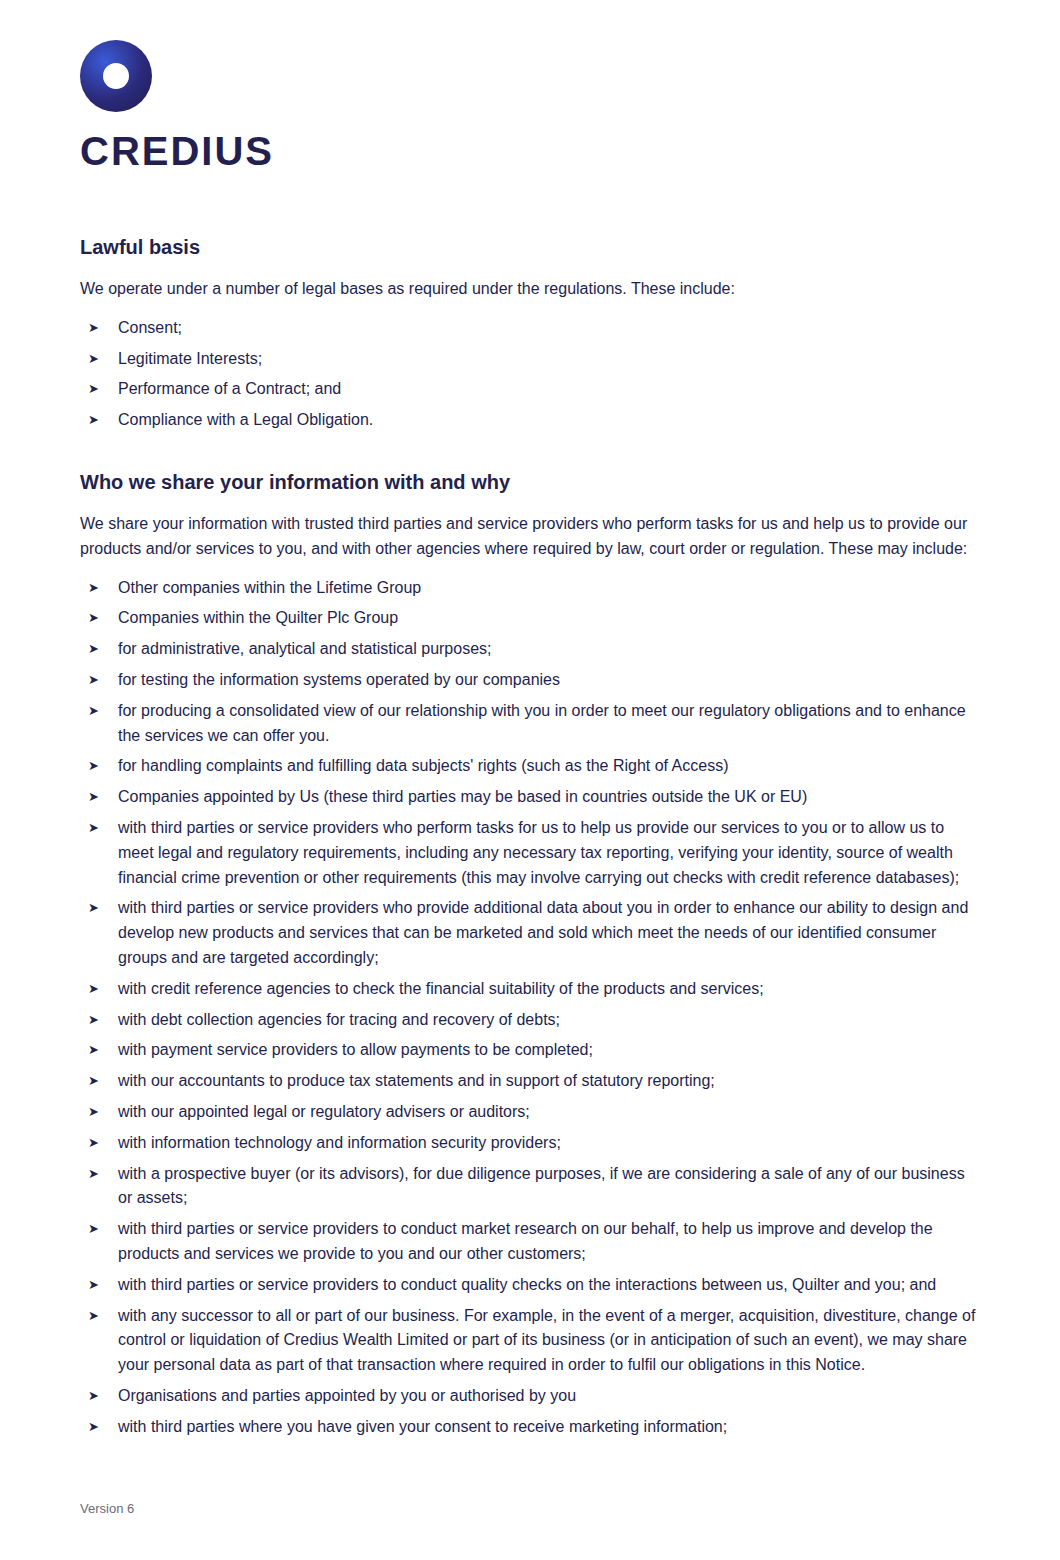CREDIUS
Lawful basis
We operate under a number of legal bases as required under the regulations. These include:
Consent;
Legitimate Interests;
Performance of a Contract; and
Compliance with a Legal Obligation.
Who we share your information with and why
We share your information with trusted third parties and service providers who perform tasks for us and help us to provide our products and/or services to you, and with other agencies where required by law, court order or regulation. These may include:
Other companies within the Lifetime Group
Companies within the Quilter Plc Group
for administrative, analytical and statistical purposes;
for testing the information systems operated by our companies
for producing a consolidated view of our relationship with you in order to meet our regulatory obligations and to enhance the services we can offer you.
for handling complaints and fulfilling data subjects' rights (such as the Right of Access)
Companies appointed by Us (these third parties may be based in countries outside the UK or EU)
with third parties or service providers who perform tasks for us to help us provide our services to you or to allow us to meet legal and regulatory requirements, including any necessary tax reporting, verifying your identity, source of wealth financial crime prevention or other requirements (this may involve carrying out checks with credit reference databases);
with third parties or service providers who provide additional data about you in order to enhance our ability to design and develop new products and services that can be marketed and sold which meet the needs of our identified consumer groups and are targeted accordingly;
with credit reference agencies to check the financial suitability of the products and services;
with debt collection agencies for tracing and recovery of debts;
with payment service providers to allow payments to be completed;
with our accountants to produce tax statements and in support of statutory reporting;
with our appointed legal or regulatory advisers or auditors;
with information technology and information security providers;
with a prospective buyer (or its advisors), for due diligence purposes, if we are considering a sale of any of our business or assets;
with third parties or service providers to conduct market research on our behalf, to help us improve and develop the products and services we provide to you and our other customers;
with third parties or service providers to conduct quality checks on the interactions between us, Quilter and you; and
with any successor to all or part of our business. For example, in the event of a merger, acquisition, divestiture, change of control or liquidation of Credius Wealth Limited or part of its business (or in anticipation of such an event), we may share your personal data as part of that transaction where required in order to fulfil our obligations in this Notice.
Organisations and parties appointed by you or authorised by you
with third parties where you have given your consent to receive marketing information;
Version 6